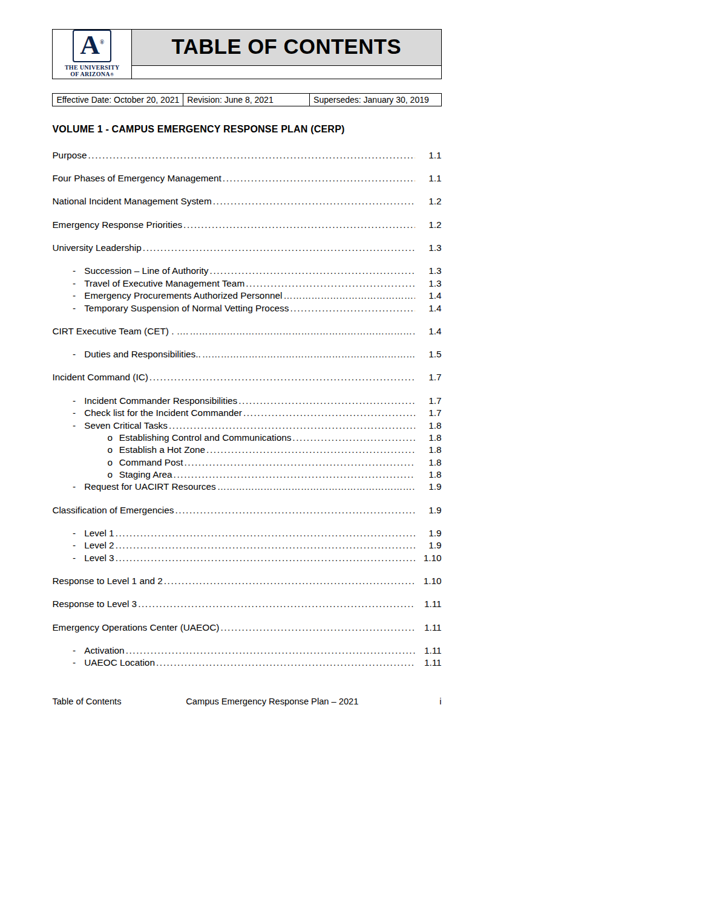| A ® THE UNIVERSITY OF ARIZONA ® | TABLE OF CONTENTS |
| Effective Date: October 20, 2021 | Revision: June 8, 2021 | Supersedes: January 30, 2019 |
VOLUME 1 - CAMPUS EMERGENCY RESPONSE PLAN (CERP)
Purpose 1.1
Four Phases of Emergency Management 1.1
National Incident Management System 1.2
Emergency Response Priorities 1.2
University Leadership 1.3
- Succession – Line of Authority 1.3
- Travel of Executive Management Team 1.3
- Emergency Procurements Authorized Personnel 1.4
- Temporary Suspension of Normal Vetting Process 1.4
CIRT Executive Team (CET) . …. 1.4
- Duties and Responsibilities.. 1.5
Incident Command (IC) 1.7
- Incident Commander Responsibilities 1.7
- Check list for the Incident Commander 1.7
- Seven Critical Tasks 1.8
o Establishing Control and Communications 1.8
o Establish a Hot Zone 1.8
o Command Post 1.8
o Staging Area 1.8
- Request for UACIRT Resources 1.9
Classification of Emergencies 1.9
- Level 1 1.9
- Level 2 1.9
- Level 3 1.10
Response to Level 1 and 2 1.10
Response to Level 3 1.11
Emergency Operations Center (UAEOC) 1.11
- Activation 1.11
- UAEOC Location 1.11
Table of Contents
Campus Emergency Response Plan – 2021
i